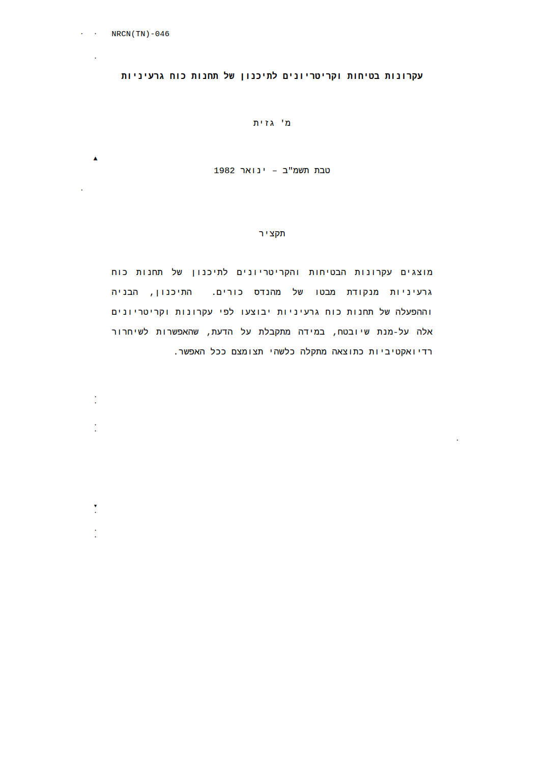NRCN(TN)-046
עקרונות בטיחות וקריטריונים לתיכנון של תחנות כוח גרעיניות
מ' גזית
טבת תשמ"ב – ינואר 1982
תקציר
מוצגים עקרונות הבטיחות והקריטריונים לתיכנון של תחנות כוח גרעיניות מנקודת מבטו של מהנדס כורים. התיכנון, הבניה וההפעלה של תחנות כוח גרעיניות יבוצעו לפי עקרונות וקריטריונים אלה על-מנת שיובטח, במידה מתקבלת על הדעת, שהאפשרות לשיחרור רדיואקטיביות כתוצאה מתקלה כלשהי תצומצם ככל האפשר.
· · · ▲ · · · · · ▾ · · ·
·